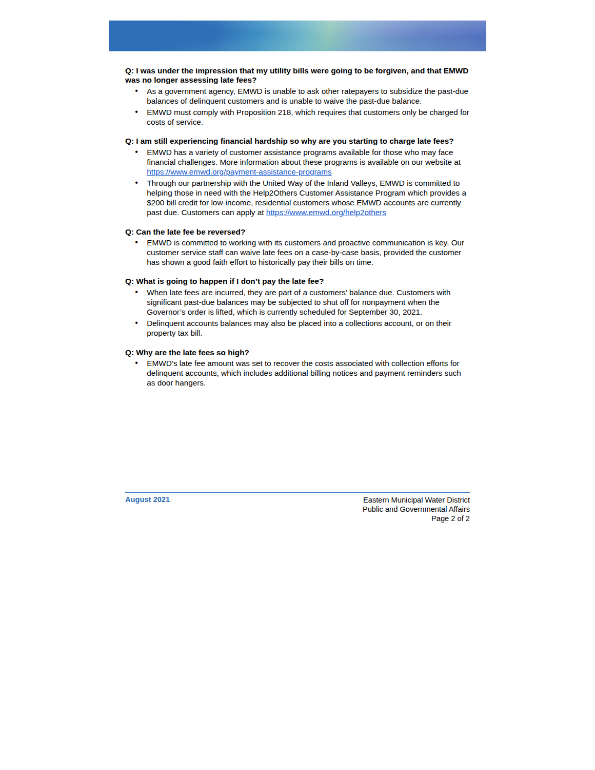Q: I was under the impression that my utility bills were going to be forgiven, and that EMWD was no longer assessing late fees?
As a government agency, EMWD is unable to ask other ratepayers to subsidize the past-due balances of delinquent customers and is unable to waive the past-due balance.
EMWD must comply with Proposition 218, which requires that customers only be charged for costs of service.
Q: I am still experiencing financial hardship so why are you starting to charge late fees?
EMWD has a variety of customer assistance programs available for those who may face financial challenges. More information about these programs is available on our website at https://www.emwd.org/payment-assistance-programs
Through our partnership with the United Way of the Inland Valleys, EMWD is committed to helping those in need with the Help2Others Customer Assistance Program which provides a $200 bill credit for low-income, residential customers whose EMWD accounts are currently past due. Customers can apply at https://www.emwd.org/help2others
Q: Can the late fee be reversed?
EMWD is committed to working with its customers and proactive communication is key. Our customer service staff can waive late fees on a case-by-case basis, provided the customer has shown a good faith effort to historically pay their bills on time.
Q: What is going to happen if I don’t pay the late fee?
When late fees are incurred, they are part of a customers’ balance due. Customers with significant past-due balances may be subjected to shut off for nonpayment when the Governor’s order is lifted, which is currently scheduled for September 30, 2021.
Delinquent accounts balances may also be placed into a collections account, or on their property tax bill.
Q: Why are the late fees so high?
EMWD’s late fee amount was set to recover the costs associated with collection efforts for delinquent accounts, which includes additional billing notices and payment reminders such as door hangers.
August 2021
Eastern Municipal Water District
Public and Governmental Affairs
Page 2 of 2